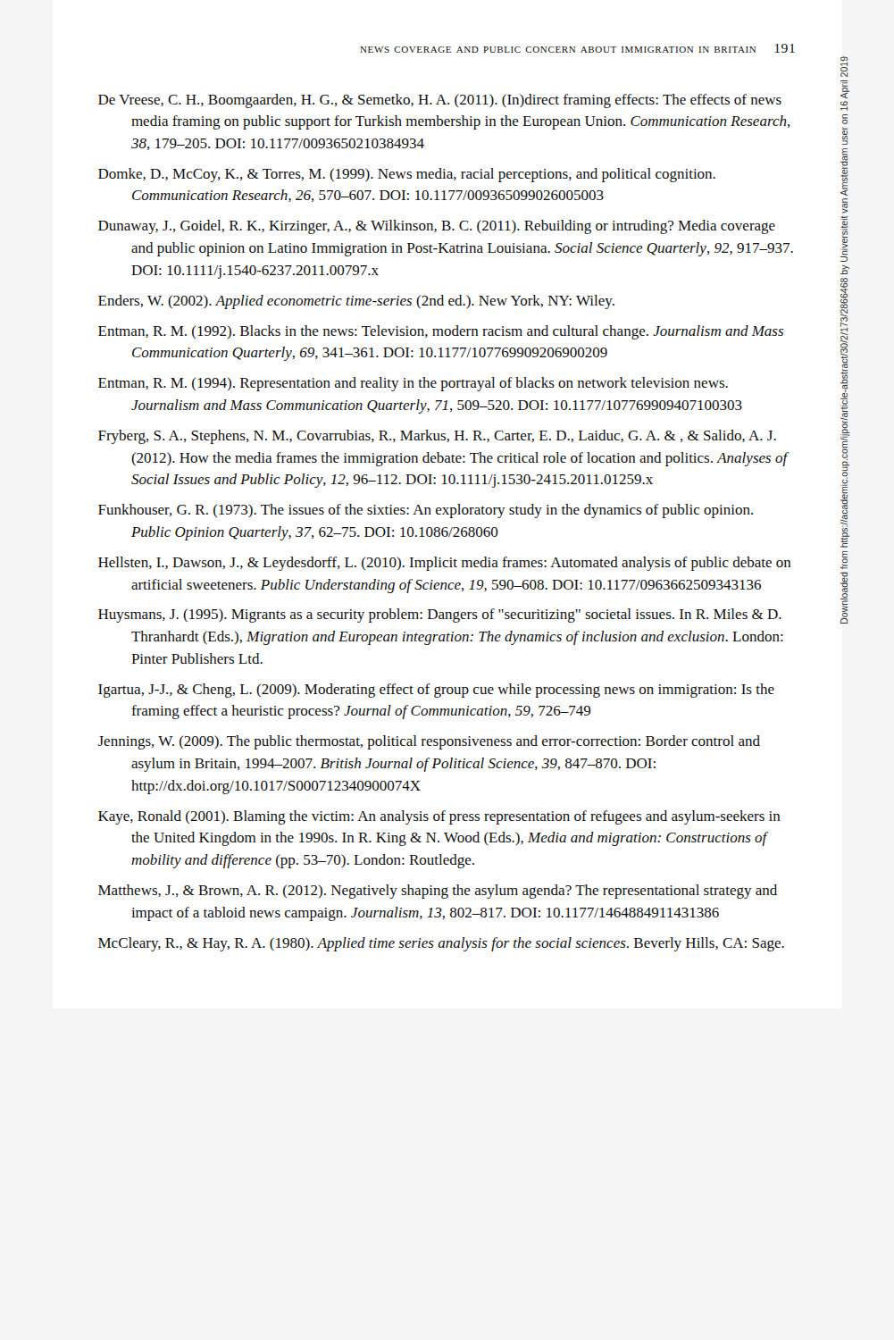news coverage and public concern about immigration in britain191
Downloaded from https://academic.oup.com/ijpor/article-abstract/30/2/173/2866468 by Universiteit van Amsterdam user on 16 April 2019
De Vreese, C. H., Boomgaarden, H. G., & Semetko, H. A. (2011). (In)direct framing effects: The effects of news media framing on public support for Turkish membership in the European Union. Communication Research, 38, 179–205. DOI: 10.1177/0093650210384934
Domke, D., McCoy, K., & Torres, M. (1999). News media, racial perceptions, and political cognition. Communication Research, 26, 570–607. DOI: 10.1177/009365099026005003
Dunaway, J., Goidel, R. K., Kirzinger, A., & Wilkinson, B. C. (2011). Rebuilding or intruding? Media coverage and public opinion on Latino Immigration in Post-Katrina Louisiana. Social Science Quarterly, 92, 917–937. DOI: 10.1111/j.1540-6237.2011.00797.x
Enders, W. (2002). Applied econometric time-series (2nd ed.). New York, NY: Wiley.
Entman, R. M. (1992). Blacks in the news: Television, modern racism and cultural change. Journalism and Mass Communication Quarterly, 69, 341–361. DOI: 10.1177/107769909206900209
Entman, R. M. (1994). Representation and reality in the portrayal of blacks on network television news. Journalism and Mass Communication Quarterly, 71, 509–520. DOI: 10.1177/107769909407100303
Fryberg, S. A., Stephens, N. M., Covarrubias, R., Markus, H. R., Carter, E. D., Laiduc, G. A. & , & Salido, A. J. (2012). How the media frames the immigration debate: The critical role of location and politics. Analyses of Social Issues and Public Policy, 12, 96–112. DOI: 10.1111/j.1530-2415.2011.01259.x
Funkhouser, G. R. (1973). The issues of the sixties: An exploratory study in the dynamics of public opinion. Public Opinion Quarterly, 37, 62–75. DOI: 10.1086/268060
Hellsten, I., Dawson, J., & Leydesdorff, L. (2010). Implicit media frames: Automated analysis of public debate on artificial sweeteners. Public Understanding of Science, 19, 590–608. DOI: 10.1177/0963662509343136
Huysmans, J. (1995). Migrants as a security problem: Dangers of "securitizing" societal issues. In R. Miles & D. Thranhardt (Eds.), Migration and European integration: The dynamics of inclusion and exclusion. London: Pinter Publishers Ltd.
Igartua, J-J., & Cheng, L. (2009). Moderating effect of group cue while processing news on immigration: Is the framing effect a heuristic process? Journal of Communication, 59, 726–749
Jennings, W. (2009). The public thermostat, political responsiveness and error-correction: Border control and asylum in Britain, 1994–2007. British Journal of Political Science, 39, 847–870. DOI: http://dx.doi.org/10.1017/S000712340900074X
Kaye, Ronald (2001). Blaming the victim: An analysis of press representation of refugees and asylum-seekers in the United Kingdom in the 1990s. In R. King & N. Wood (Eds.), Media and migration: Constructions of mobility and difference (pp. 53–70). London: Routledge.
Matthews, J., & Brown, A. R. (2012). Negatively shaping the asylum agenda? The representational strategy and impact of a tabloid news campaign. Journalism, 13, 802–817. DOI: 10.1177/1464884911431386
McCleary, R., & Hay, R. A. (1980). Applied time series analysis for the social sciences. Beverly Hills, CA: Sage.